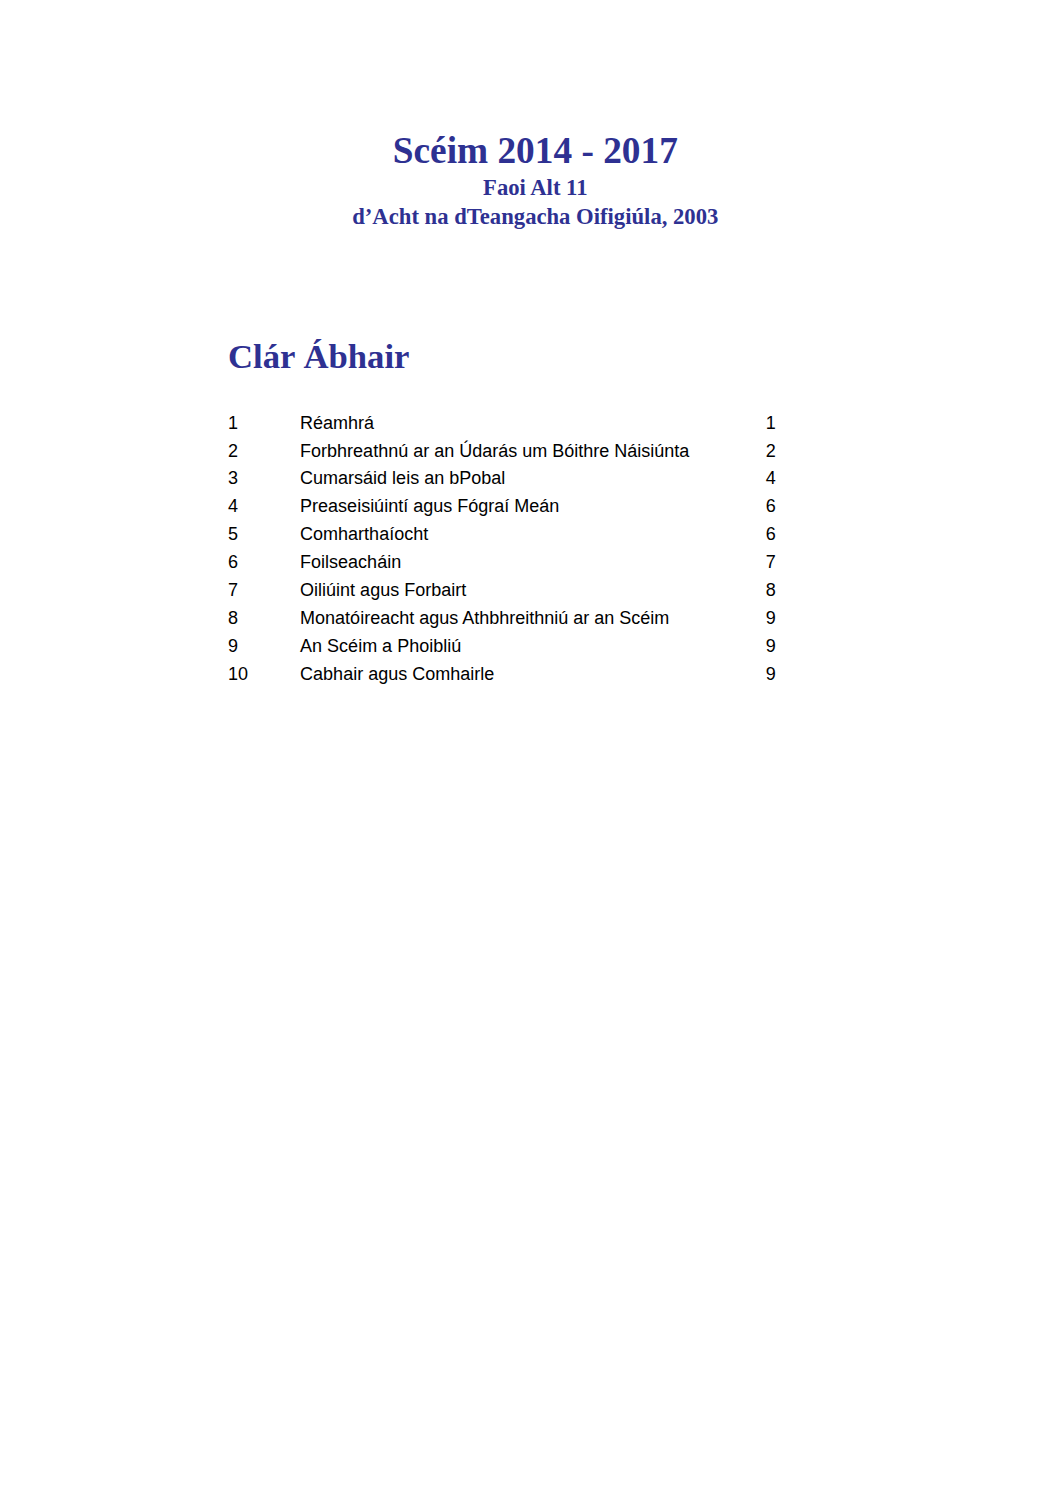Scéim 2014 - 2017 Faoi Alt 11 d’Acht na dTeangacha Oifigiúla, 2003
Clár Ábhair
| 1 | Réamhrá | 1 |
| 2 | Forbhreathnú ar an Údarás um Bóithre Náisiúnta | 2 |
| 3 | Cumarsáid leis an bPobal | 4 |
| 4 | Preaseisiúintí agus Fógraí Meán | 6 |
| 5 | Comharthaíocht | 6 |
| 6 | Foilseacháin | 7 |
| 7 | Oiliúint agus Forbairt | 8 |
| 8 | Monatóireacht agus Athbhreithniú ar an Scéim | 9 |
| 9 | An Scéim a Phoibliú | 9 |
| 10 | Cabhair agus Comhairle | 9 |